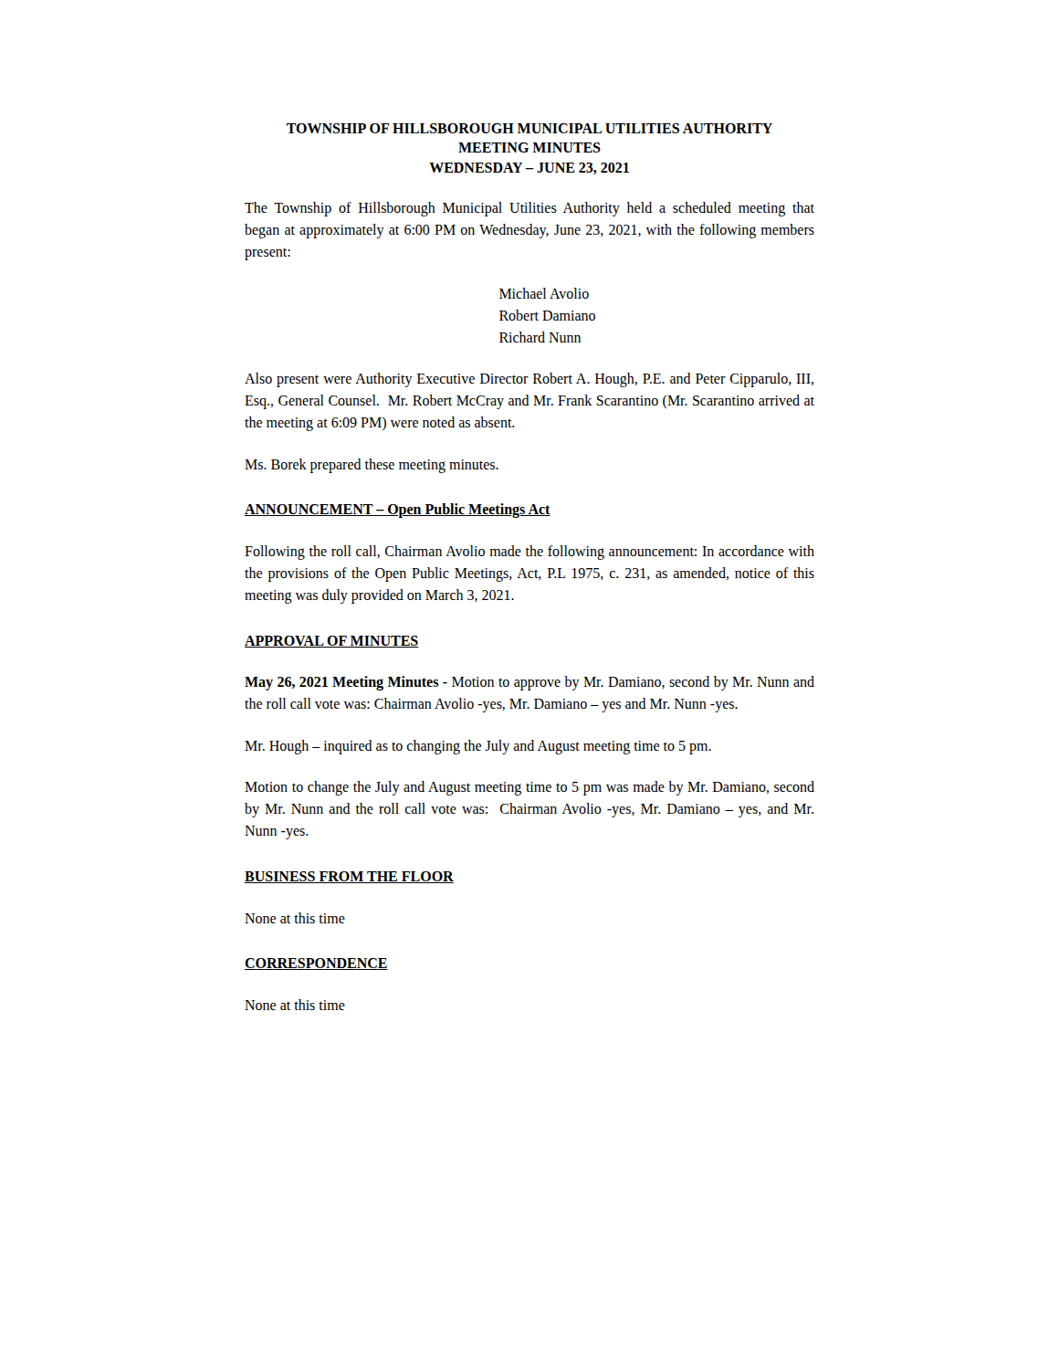Township of Hillsborough Municipal Utilities Authority Meeting Minutes Wednesday – June 23, 2021
The Township of Hillsborough Municipal Utilities Authority held a scheduled meeting that began at approximately at 6:00 PM on Wednesday, June 23, 2021, with the following members present:
Michael Avolio Robert Damiano Richard Nunn
Also present were Authority Executive Director Robert A. Hough, P.E. and Peter Cipparulo, III, Esq., General Counsel. Mr. Robert McCray and Mr. Frank Scarantino (Mr. Scarantino arrived at the meeting at 6:09 PM) were noted as absent.
Ms. Borek prepared these meeting minutes.
ANNOUNCEMENT – Open Public Meetings Act
Following the roll call, Chairman Avolio made the following announcement: In accordance with the provisions of the Open Public Meetings, Act, P.L 1975, c. 231, as amended, notice of this meeting was duly provided on March 3, 2021.
APPROVAL OF MINUTES
May 26, 2021 Meeting Minutes - Motion to approve by Mr. Damiano, second by Mr. Nunn and the roll call vote was: Chairman Avolio -yes, Mr. Damiano – yes and Mr. Nunn -yes.
Mr. Hough – inquired as to changing the July and August meeting time to 5 pm.
Motion to change the July and August meeting time to 5 pm was made by Mr. Damiano, second by Mr. Nunn and the roll call vote was: Chairman Avolio -yes, Mr. Damiano – yes, and Mr. Nunn -yes.
BUSINESS FROM THE FLOOR
None at this time
CORRESPONDENCE
None at this time